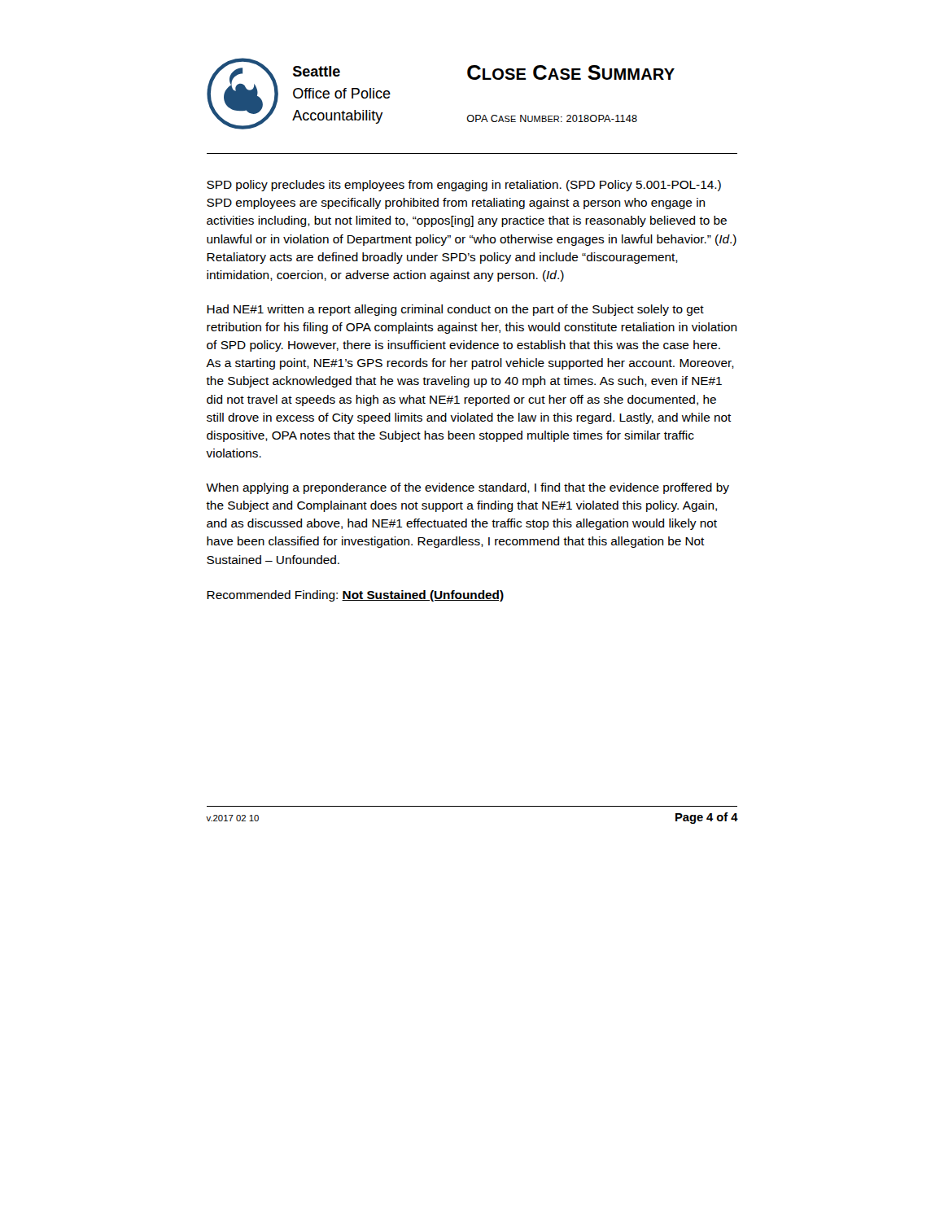Seattle
Office of Police
Accountability
CLOSE CASE SUMMARY
OPA CASE NUMBER: 2018OPA-1148
SPD policy precludes its employees from engaging in retaliation. (SPD Policy 5.001-POL-14.) SPD employees are specifically prohibited from retaliating against a person who engage in activities including, but not limited to, “oppos[ing] any practice that is reasonably believed to be unlawful or in violation of Department policy” or “who otherwise engages in lawful behavior.” (Id.) Retaliatory acts are defined broadly under SPD’s policy and include “discouragement, intimidation, coercion, or adverse action against any person. (Id.)
Had NE#1 written a report alleging criminal conduct on the part of the Subject solely to get retribution for his filing of OPA complaints against her, this would constitute retaliation in violation of SPD policy. However, there is insufficient evidence to establish that this was the case here. As a starting point, NE#1’s GPS records for her patrol vehicle supported her account. Moreover, the Subject acknowledged that he was traveling up to 40 mph at times. As such, even if NE#1 did not travel at speeds as high as what NE#1 reported or cut her off as she documented, he still drove in excess of City speed limits and violated the law in this regard. Lastly, and while not dispositive, OPA notes that the Subject has been stopped multiple times for similar traffic violations.
When applying a preponderance of the evidence standard, I find that the evidence proffered by the Subject and Complainant does not support a finding that NE#1 violated this policy. Again, and as discussed above, had NE#1 effectuated the traffic stop this allegation would likely not have been classified for investigation. Regardless, I recommend that this allegation be Not Sustained – Unfounded.
Recommended Finding: Not Sustained (Unfounded)
v.2017 02 10
Page 4 of 4